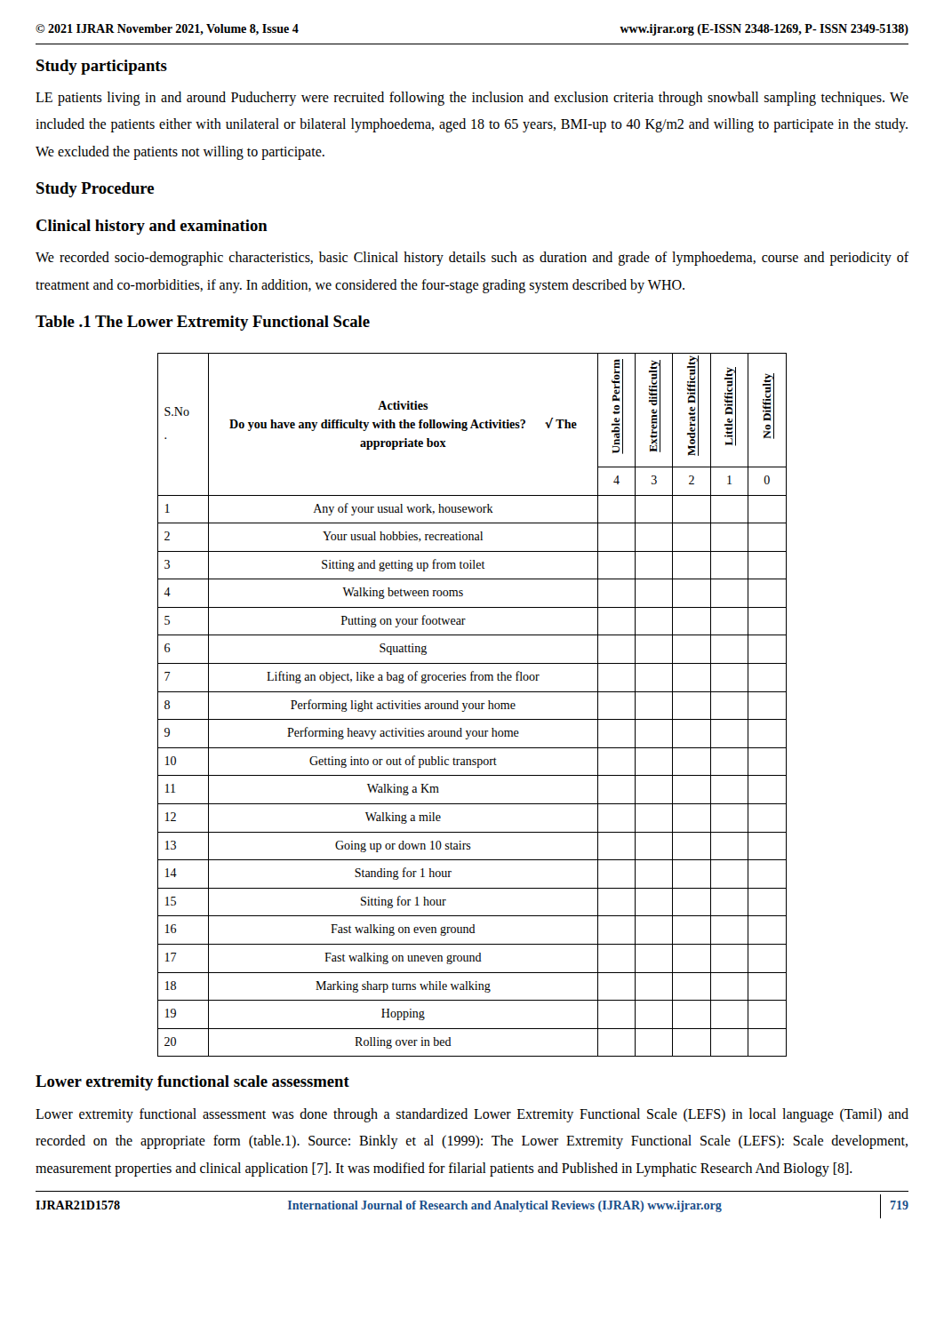© 2021 IJRAR November 2021, Volume 8, Issue 4
www.ijrar.org (E-ISSN 2348-1269, P- ISSN 2349-5138)
Study participants
LE patients living in and around Puducherry were recruited following the inclusion and exclusion criteria through snowball sampling techniques. We included the patients either with unilateral or bilateral lymphoedema, aged 18 to 65 years, BMI-up to 40 Kg/m2 and willing to participate in the study. We excluded the patients not willing to participate.
Study Procedure
Clinical history and examination
We recorded socio-demographic characteristics, basic Clinical history details such as duration and grade of lymphoedema, course and periodicity of treatment and co-morbidities, if any. In addition, we considered the four-stage grading system described by WHO.
Table .1 The Lower Extremity Functional Scale
| S.No . | Activities Do you have any difficulty with the following Activities? √ The appropriate box | Unable to Perform | Extreme difficulty | Moderate Difficulty | Little Difficulty | No Difficulty |
| 4 | 3 | 2 | 1 | 0 |
| 1 | Any of your usual work, housework | | | | | |
| 2 | Your usual hobbies, recreational | | | | | |
| 3 | Sitting and getting up from toilet | | | | | |
| 4 | Walking between rooms | | | | | |
| 5 | Putting on your footwear | | | | | |
| 6 | Squatting | | | | | |
| 7 | Lifting an object, like a bag of groceries from the floor | | | | | |
| 8 | Performing light activities around your home | | | | | |
| 9 | Performing heavy activities around your home | | | | | |
| 10 | Getting into or out of public transport | | | | | |
| 11 | Walking a Km | | | | | |
| 12 | Walking a mile | | | | | |
| 13 | Going up or down 10 stairs | | | | | |
| 14 | Standing for 1 hour | | | | | |
| 15 | Sitting for 1 hour | | | | | |
| 16 | Fast walking on even ground | | | | | |
| 17 | Fast walking on uneven ground | | | | | |
| 18 | Marking sharp turns while walking | | | | | |
| 19 | Hopping | | | | | |
| 20 | Rolling over in bed | | | | | |
Lower extremity functional scale assessment
Lower extremity functional assessment was done through a standardized Lower Extremity Functional Scale (LEFS) in local language (Tamil) and recorded on the appropriate form (table.1). Source: Binkly et al (1999): The Lower Extremity Functional Scale (LEFS): Scale development, measurement properties and clinical application [7]. It was modified for filarial patients and Published in Lymphatic Research And Biology [8].
IJRAR21D1578
International Journal of Research and Analytical Reviews (IJRAR) www.ijrar.org
719